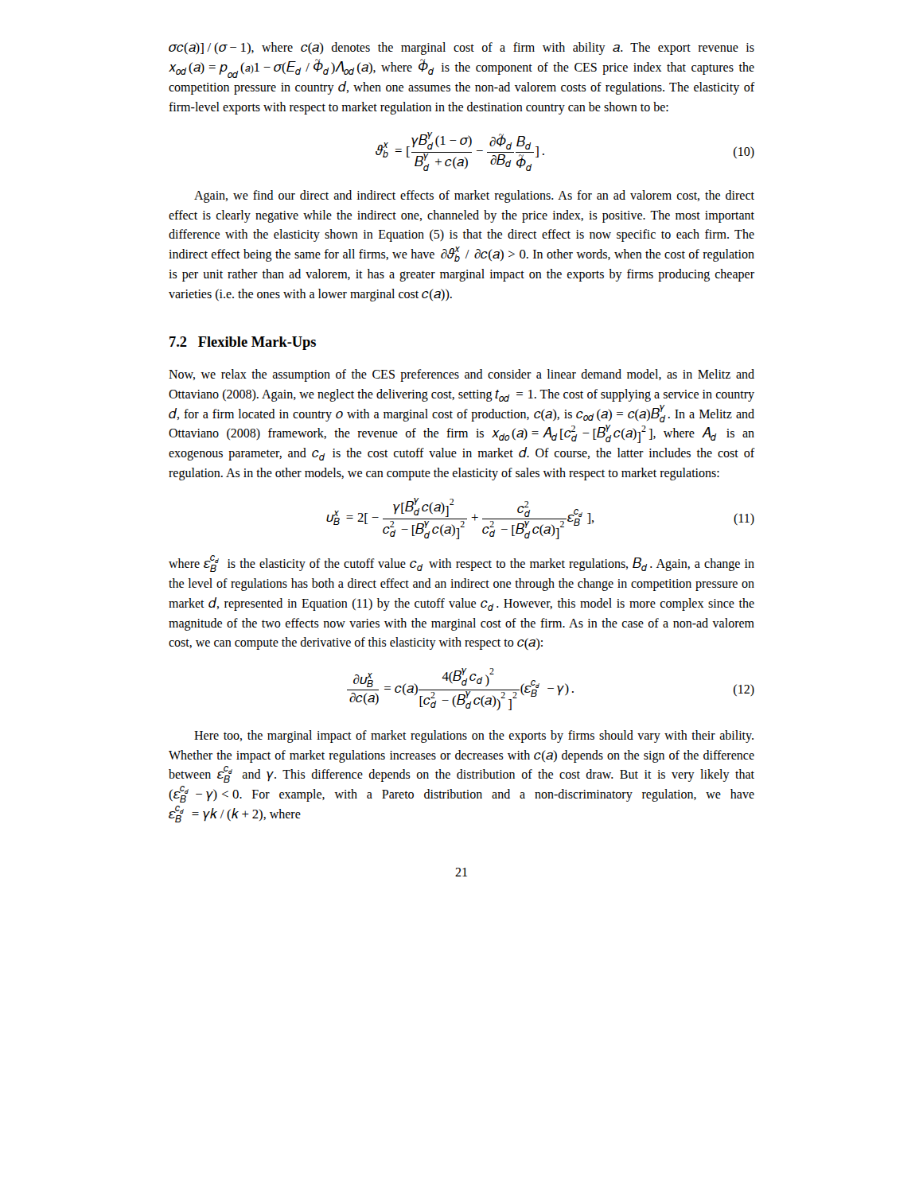σc(a)]/(σ−1), where c(a) denotes the marginal cost of a firm with ability a. The export revenue is xod(a)=pod(a)1−σ(Ed/Φ~d)Λod(a), where Φ~d is the component of the CES price index that captures the competition pressure in country d, when one assumes the non-ad valorem costs of regulations. The elasticity of firm-level exports with respect to market regulation in the destination country can be shown to be:
ϑbx = [ γBdγ(1−σ) Bdγ+c(a) − ∂Φ~d ∂Bd Bd Φ~d ] . (10)
Again, we find our direct and indirect effects of market regulations. As for an ad valorem cost, the direct effect is clearly negative while the indirect one, channeled by the price index, is positive. The most important difference with the elasticity shown in Equation (5) is that the direct effect is now specific to each firm. The indirect effect being the same for all firms, we have ∂ϑbx/∂c(a)>0. In other words, when the cost of regulation is per unit rather than ad valorem, it has a greater marginal impact on the exports by firms producing cheaper varieties (i.e. the ones with a lower marginal cost c(a)).
7.2 Flexible Mark-Ups
Now, we relax the assumption of the CES preferences and consider a linear demand model, as in Melitz and Ottaviano (2008). Again, we neglect the delivering cost, setting tod=1. The cost of supplying a service in country d, for a firm located in country o with a marginal cost of production, c(a), is cod(a)=c(a)Bdγ. In a Melitz and Ottaviano (2008) framework, the revenue of the firm is xdo(a)=Ad[cd2−[Bdγc(a)]2], where Ad is an exogenous parameter, and cd is the cost cutoff value in market d. Of course, the latter includes the cost of regulation. As in the other models, we can compute the elasticity of sales with respect to market regulations:
υBx = 2 [ − γ[Bdγc(a)]2 cd2−[Bdγc(a)]2 + cd2 cd2−[Bdγc(a)]2 εBcd ] , (11)
where εBcd is the elasticity of the cutoff value cd with respect to the market regulations, Bd. Again, a change in the level of regulations has both a direct effect and an indirect one through the change in competition pressure on market d, represented in Equation (11) by the cutoff value cd. However, this model is more complex since the magnitude of the two effects now varies with the marginal cost of the firm. As in the case of a non-ad valorem cost, we can compute the derivative of this elasticity with respect to c(a):
∂υBx ∂c(a) = c(a) 4(Bdγcd)2 [cd2−(Bdγc(a))2]2 (εBcd−γ) . (12)
Here too, the marginal impact of market regulations on the exports by firms should vary with their ability. Whether the impact of market regulations increases or decreases with c(a) depends on the sign of the difference between εBcd and γ. This difference depends on the distribution of the cost draw. But it is very likely that (εBcd−γ)<0. For example, with a Pareto distribution and a non-discriminatory regulation, we have εBcd=γk/(k+2), where
21